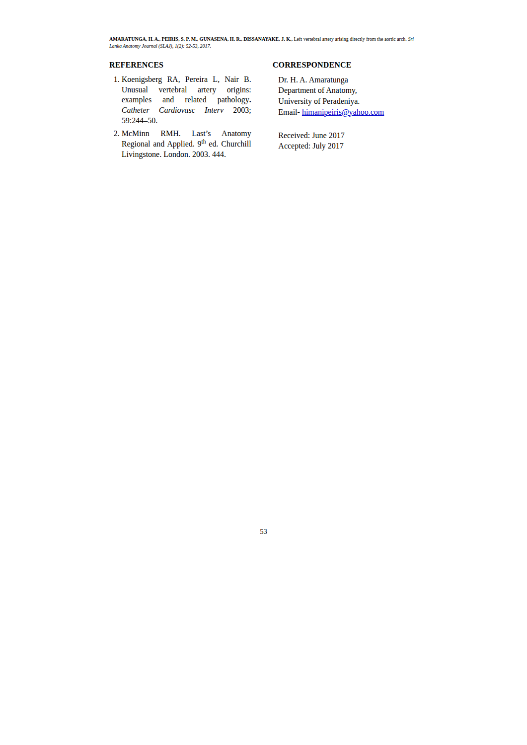AMARATUNGA, H. A., PEIRIS, S. P. M., GUNASENA, H. R., DISSANAYAKE, J. K., Left vertebral artery arising directly from the aortic arch. Sri Lanka Anatomy Journal (SLAJ), 1(2): 52-53, 2017.
REFERENCES
Koenigsberg RA, Pereira L, Nair B. Unusual vertebral artery origins: examples and related pathology. Catheter Cardiovasc Interv 2003; 59:244–50.
McMinn RMH. Last’s Anatomy Regional and Applied. 9th ed. Churchill Livingstone. London. 2003. 444.
CORRESPONDENCE
Dr. H. A. Amaratunga
Department of Anatomy,
University of Peradeniya.
Email- himanipeiris@yahoo.com
Received: June 2017
Accepted: July 2017
53